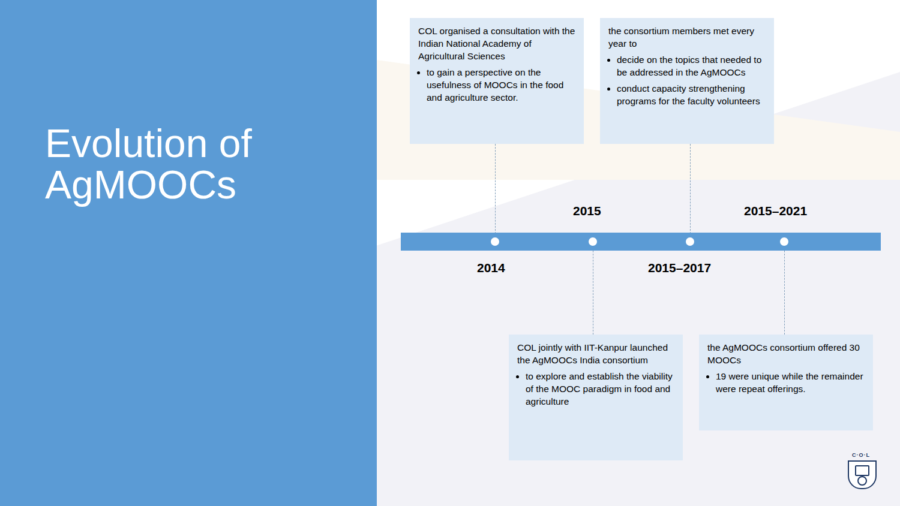Evolution of AgMOOCs
2014
2015
2015–2017
2015–2021
COL organised a consultation with the Indian National Academy of Agricultural Sciences
to gain a perspective on the usefulness of MOOCs in the food and agriculture sector.
the consortium members met every year to
decide on the topics that needed to be addressed in the AgMOOCs
conduct capacity strengthening programs for the faculty volunteers
COL jointly with IIT-Kanpur launched the AgMOOCs India consortium
to explore and establish the viability of the MOOC paradigm in food and agriculture
the AgMOOCs consortium offered 30 MOOCs
19 were unique while the remainder were repeat offerings.
C·O·L